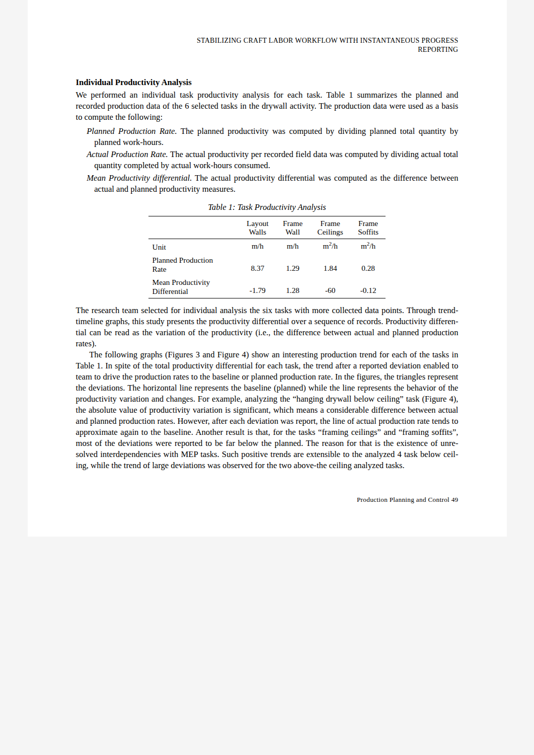Stabilizing Craft Labor Workflow with Instantaneous Progress
Reporting
Individual Productivity Analysis
We performed an individual task productivity analysis for each task. Table 1 summarizes the planned and recorded production data of the 6 selected tasks in the drywall activity. The production data were used as a basis to compute the following:
Planned Production Rate. The planned productivity was computed by dividing planned total quantity by planned work-hours.
Actual Production Rate. The actual productivity per recorded field data was computed by dividing actual total quantity completed by actual work-hours consumed.
Mean Productivity differential. The actual productivity differential was computed as the difference between actual and planned productivity measures.
Table 1: Task Productivity Analysis
| | Layout Walls | Frame Wall | Frame Ceilings | Frame Soffits |
| --- | --- | --- | --- | --- |
| Unit | m/h | m/h | m 2 /h | m 2 /h |
| Planned Production Rate | 8.37 | 1.29 | 1.84 | 0.28 |
| Mean Productivity Differential | -1.79 | 1.28 | -60 | -0.12 |
The research team selected for individual analysis the six tasks with more collected data points. Through trend-timeline graphs, this study presents the productivity differential over a sequence of records. Productivity differential can be read as the variation of the productivity (i.e., the difference between actual and planned production rates).
The following graphs (Figures 3 and Figure 4) show an interesting production trend for each of the tasks in Table 1. In spite of the total productivity differential for each task, the trend after a reported deviation enabled to team to drive the production rates to the baseline or planned production rate. In the figures, the triangles represent the deviations. The horizontal line represents the baseline (planned) while the line represents the behavior of the productivity variation and changes. For example, analyzing the “hanging drywall below ceiling” task (Figure 4), the absolute value of productivity variation is significant, which means a considerable difference between actual and planned production rates. However, after each deviation was report, the line of actual production rate tends to approximate again to the baseline. Another result is that, for the tasks “framing ceilings” and “framing soffits”, most of the deviations were reported to be far below the planned. The reason for that is the existence of unresolved interdependencies with MEP tasks. Such positive trends are extensible to the analyzed 4 task below ceiling, while the trend of large deviations was observed for the two above-the ceiling analyzed tasks.
Production Planning and Control 49